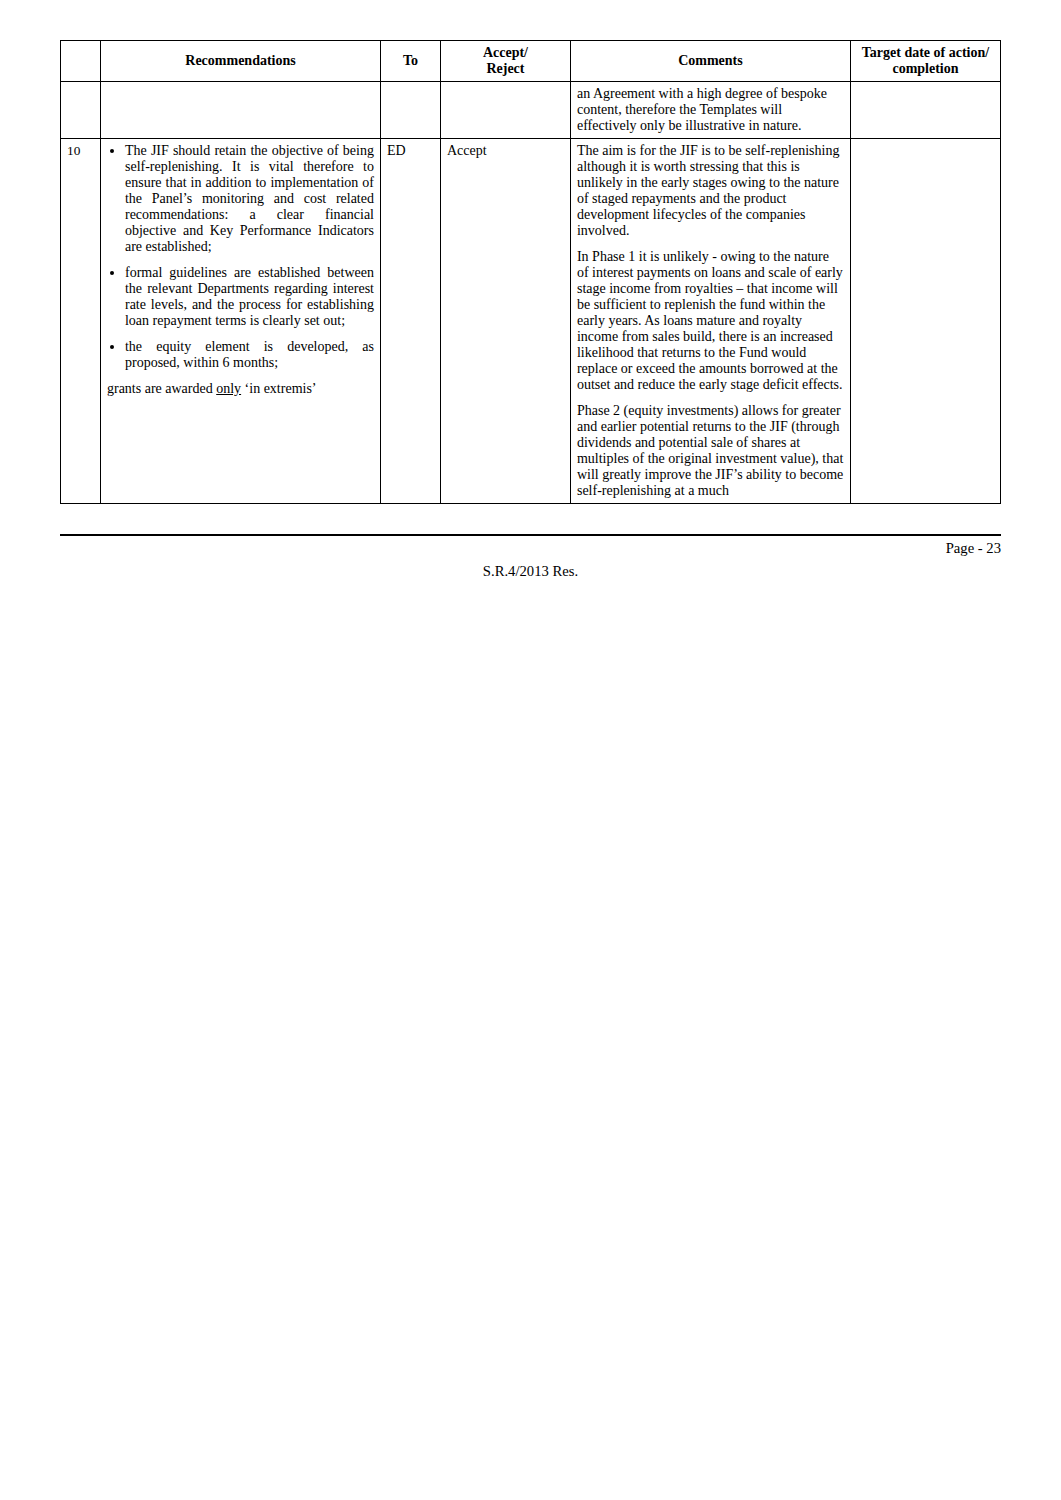| | Recommendations | To | Accept/ Reject | Comments | Target date of action/ completion |
| --- | --- | --- | --- | --- | --- |
| | | | | an Agreement with a high degree of bespoke content, therefore the Templates will effectively only be illustrative in nature. | |
| 10 | The JIF should retain the objective of being self-replenishing. It is vital therefore to ensure that in addition to implementation of the Panel’s monitoring and cost related recommendations: a clear financial objective and Key Performance Indicators are established; formal guidelines are established between the relevant Departments regarding interest rate levels, and the process for establishing loan repayment terms is clearly set out; the equity element is developed, as proposed, within 6 months; grants are awarded only ‘in extremis’ | ED | Accept | The aim is for the JIF is to be self-replenishing although it is worth stressing that this is unlikely in the early stages owing to the nature of staged repayments and the product development lifecycles of the companies involved. In Phase 1 it is unlikely - owing to the nature of interest payments on loans and scale of early stage income from royalties – that income will be sufficient to replenish the fund within the early years. As loans mature and royalty income from sales build, there is an increased likelihood that returns to the Fund would replace or exceed the amounts borrowed at the outset and reduce the early stage deficit effects. Phase 2 (equity investments) allows for greater and earlier potential returns to the JIF (through dividends and potential sale of shares at multiples of the original investment value), that will greatly improve the JIF’s ability to become self-replenishing at a much | |
Page - 23
S.R.4/2013 Res.